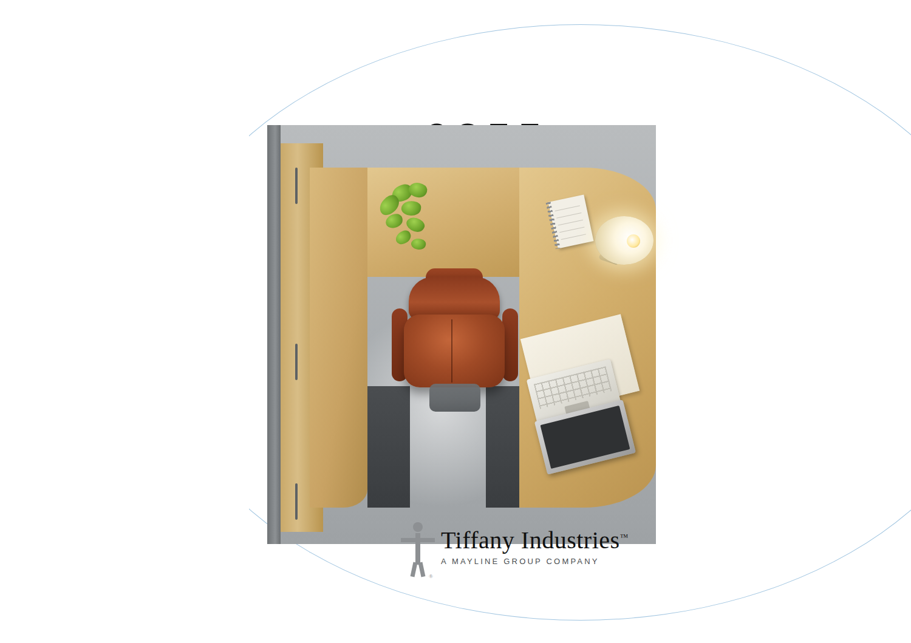CS II — Tiffany Industries, a Mayline Group Company
CSII
®
Tiffany Industries™
A MAYLINE GROUP COMPANY